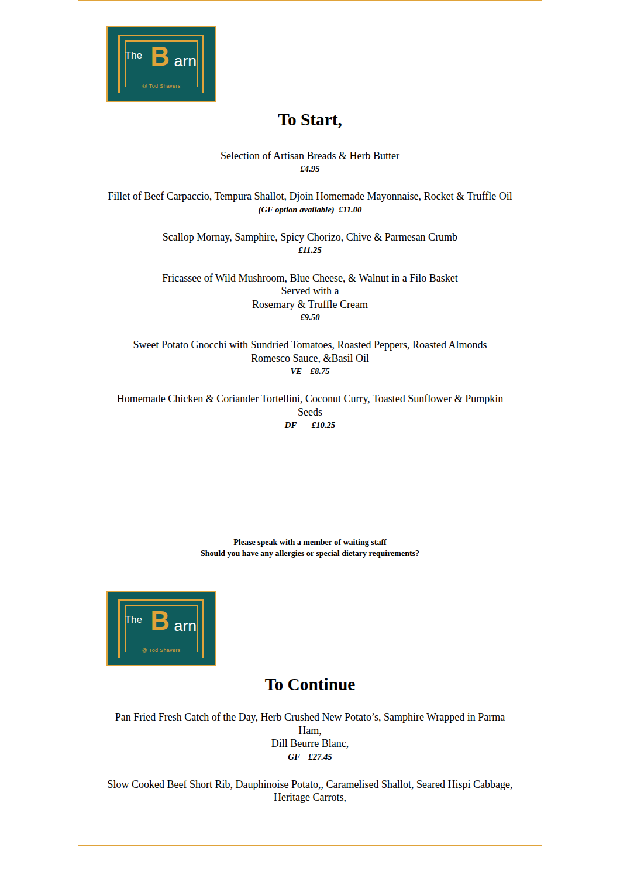The B arn @ Tod Shavers
To Start,
Selection of Artisan Breads & Herb Butter £4.95
Fillet of Beef Carpaccio, Tempura Shallot, Djoin Homemade Mayonnaise, Rocket & Truffle Oil (GF option available) £11.00
Scallop Mornay, Samphire, Spicy Chorizo, Chive & Parmesan Crumb £11.25
Fricassee of Wild Mushroom, Blue Cheese, & Walnut in a Filo Basket
Served with a
Rosemary & Truffle Cream £9.50
Sweet Potato Gnocchi with Sundried Tomatoes, Roasted Peppers, Roasted Almonds
Romesco Sauce, &Basil Oil VE £8.75
Homemade Chicken & Coriander Tortellini, Coconut Curry, Toasted Sunflower & Pumpkin Seeds DF £10.25
Please speak with a member of waiting staff
Should you have any allergies or special dietary requirements?
The B arn @ Tod Shavers
To Continue
Pan Fried Fresh Catch of the Day, Herb Crushed New Potato’s, Samphire Wrapped in Parma Ham,
Dill Beurre Blanc, GF £27.45
Slow Cooked Beef Short Rib, Dauphinoise Potato,, Caramelised Shallot, Seared Hispi Cabbage,
Heritage Carrots,